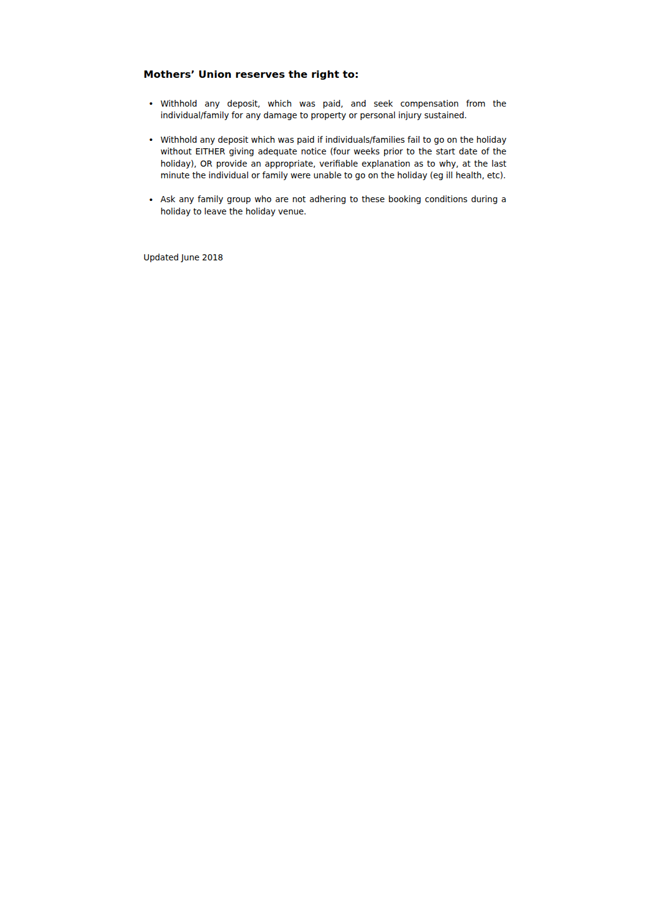Mothers’ Union reserves the right to:
Withhold any deposit, which was paid, and seek compensation from the individual/family for any damage to property or personal injury sustained.
Withhold any deposit which was paid if individuals/families fail to go on the holiday without EITHER giving adequate notice (four weeks prior to the start date of the holiday), OR provide an appropriate, verifiable explanation as to why, at the last minute the individual or family were unable to go on the holiday (eg ill health, etc).
Ask any family group who are not adhering to these booking conditions during a holiday to leave the holiday venue.
Updated June 2018